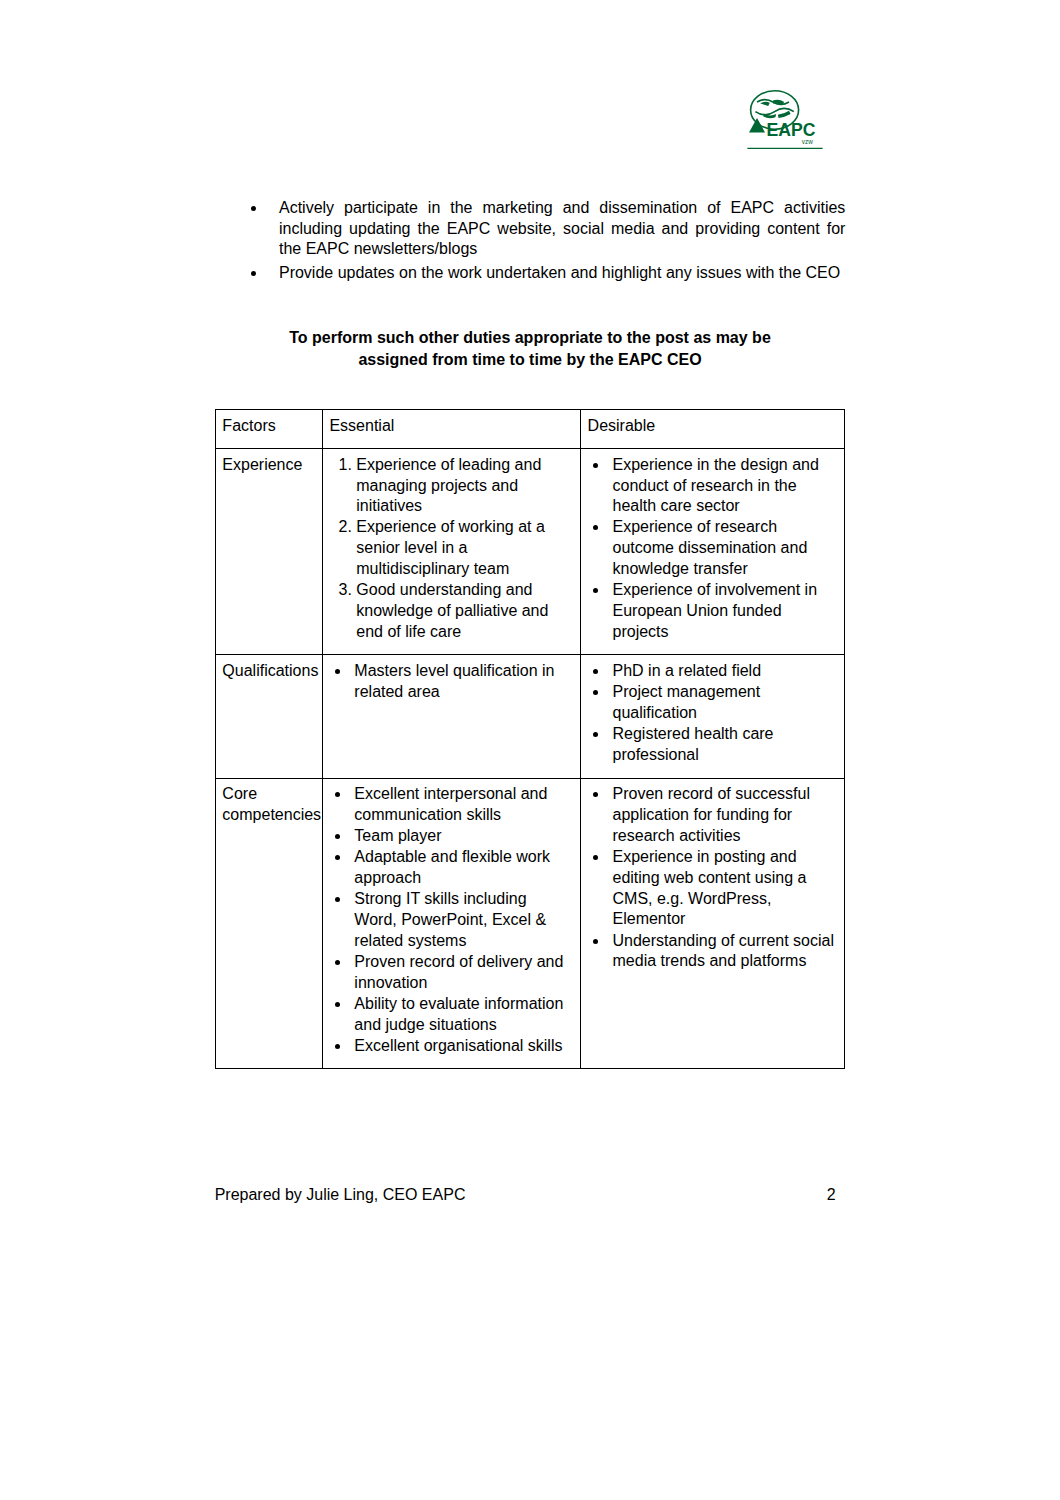Actively participate in the marketing and dissemination of EAPC activities including updating the EAPC website, social media and providing content for the EAPC newsletters/blogs
Provide updates on the work undertaken and highlight any issues with the CEO
To perform such other duties appropriate to the post as may be assigned from time to time by the EAPC CEO
| Factors | Essential | Desirable |
| Experience | Experience of leading and managing projects and initiatives Experience of working at a senior level in a multidisciplinary team Good understanding and knowledge of palliative and end of life care | Experience in the design and conduct of research in the health care sector Experience of research outcome dissemination and knowledge transfer Experience of involvement in European Union funded projects |
| Qualifications | Masters level qualification in related area | PhD in a related field Project management qualification Registered health care professional |
| Core competencies | Excellent interpersonal and communication skills Team player Adaptable and flexible work approach Strong IT skills including Word, PowerPoint, Excel & related systems Proven record of delivery and innovation Ability to evaluate information and judge situations Excellent organisational skills | Proven record of successful application for funding for research activities Experience in posting and editing web content using a CMS, e.g. WordPress, Elementor Understanding of current social media trends and platforms |
Prepared by Julie Ling, CEO EAPC
2